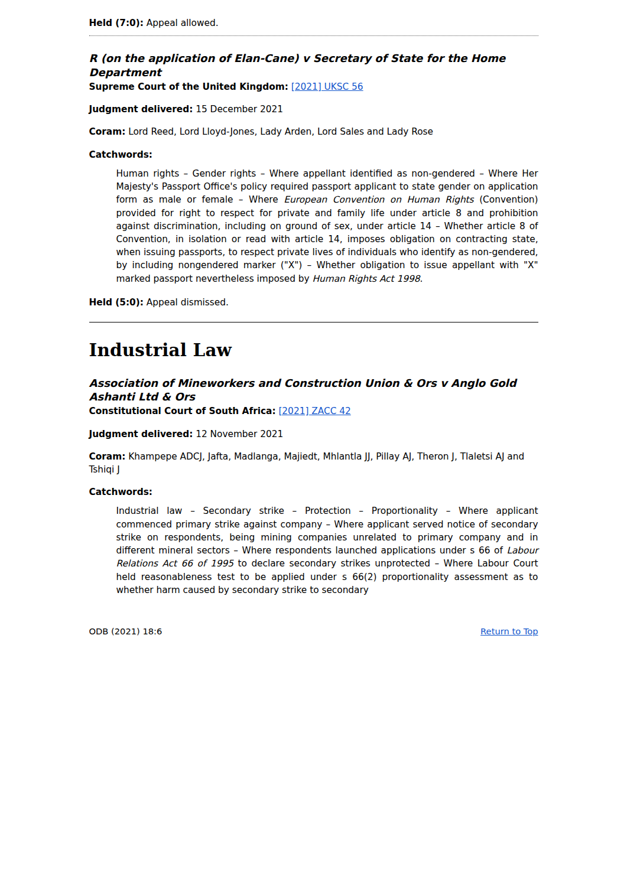Held (7:0): Appeal allowed.
R (on the application of Elan-Cane) v Secretary of State for the Home Department
Supreme Court of the United Kingdom: [2021] UKSC 56
Judgment delivered: 15 December 2021
Coram: Lord Reed, Lord Lloyd-Jones, Lady Arden, Lord Sales and Lady Rose
Catchwords:
Human rights – Gender rights – Where appellant identified as non-gendered – Where Her Majesty's Passport Office's policy required passport applicant to state gender on application form as male or female – Where European Convention on Human Rights (Convention) provided for right to respect for private and family life under article 8 and prohibition against discrimination, including on ground of sex, under article 14 – Whether article 8 of Convention, in isolation or read with article 14, imposes obligation on contracting state, when issuing passports, to respect private lives of individuals who identify as non-gendered, by including nongendered marker ("X") – Whether obligation to issue appellant with "X" marked passport nevertheless imposed by Human Rights Act 1998.
Held (5:0): Appeal dismissed.
Industrial Law
Association of Mineworkers and Construction Union & Ors v Anglo Gold Ashanti Ltd & Ors
Constitutional Court of South Africa: [2021] ZACC 42
Judgment delivered: 12 November 2021
Coram: Khampepe ADCJ, Jafta, Madlanga, Majiedt, Mhlantla JJ, Pillay AJ, Theron J, Tlaletsi AJ and Tshiqi J
Catchwords:
Industrial law – Secondary strike – Protection – Proportionality – Where applicant commenced primary strike against company – Where applicant served notice of secondary strike on respondents, being mining companies unrelated to primary company and in different mineral sectors – Where respondents launched applications under s 66 of Labour Relations Act 66 of 1995 to declare secondary strikes unprotected – Where Labour Court held reasonableness test to be applied under s 66(2) proportionality assessment as to whether harm caused by secondary strike to secondary
ODB (2021) 18:6 Return to Top